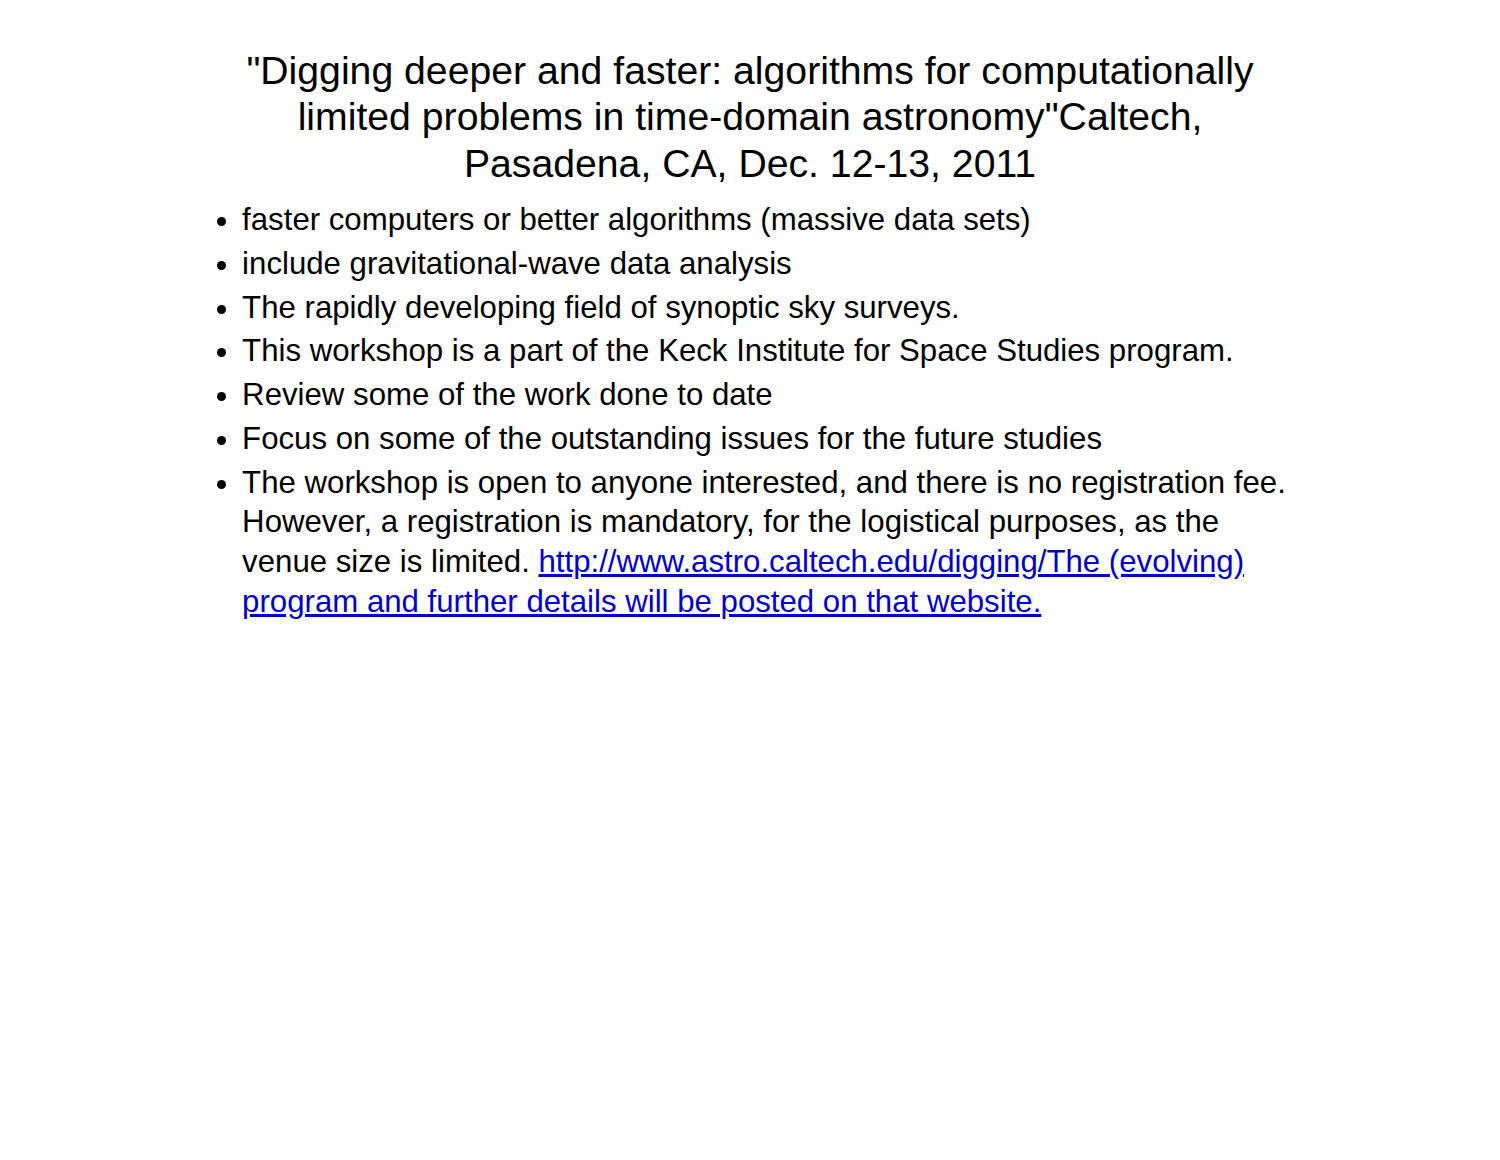"Digging deeper and faster: algorithms for computationally limited problems in time-domain astronomy"Caltech, Pasadena, CA, Dec. 12-13, 2011
faster computers or better algorithms (massive data sets)
include gravitational-wave data analysis
The rapidly developing field of synoptic sky surveys.
This workshop is a part of the Keck Institute for Space Studies program.
Review some of the work done to date
Focus on some of the outstanding issues for the future studies
The workshop is open to anyone interested, and there is no registration fee. However, a registration is mandatory, for the logistical purposes, as the venue size is limited. http://www.astro.caltech.edu/digging/The (evolving) program and further details will be posted on that website.